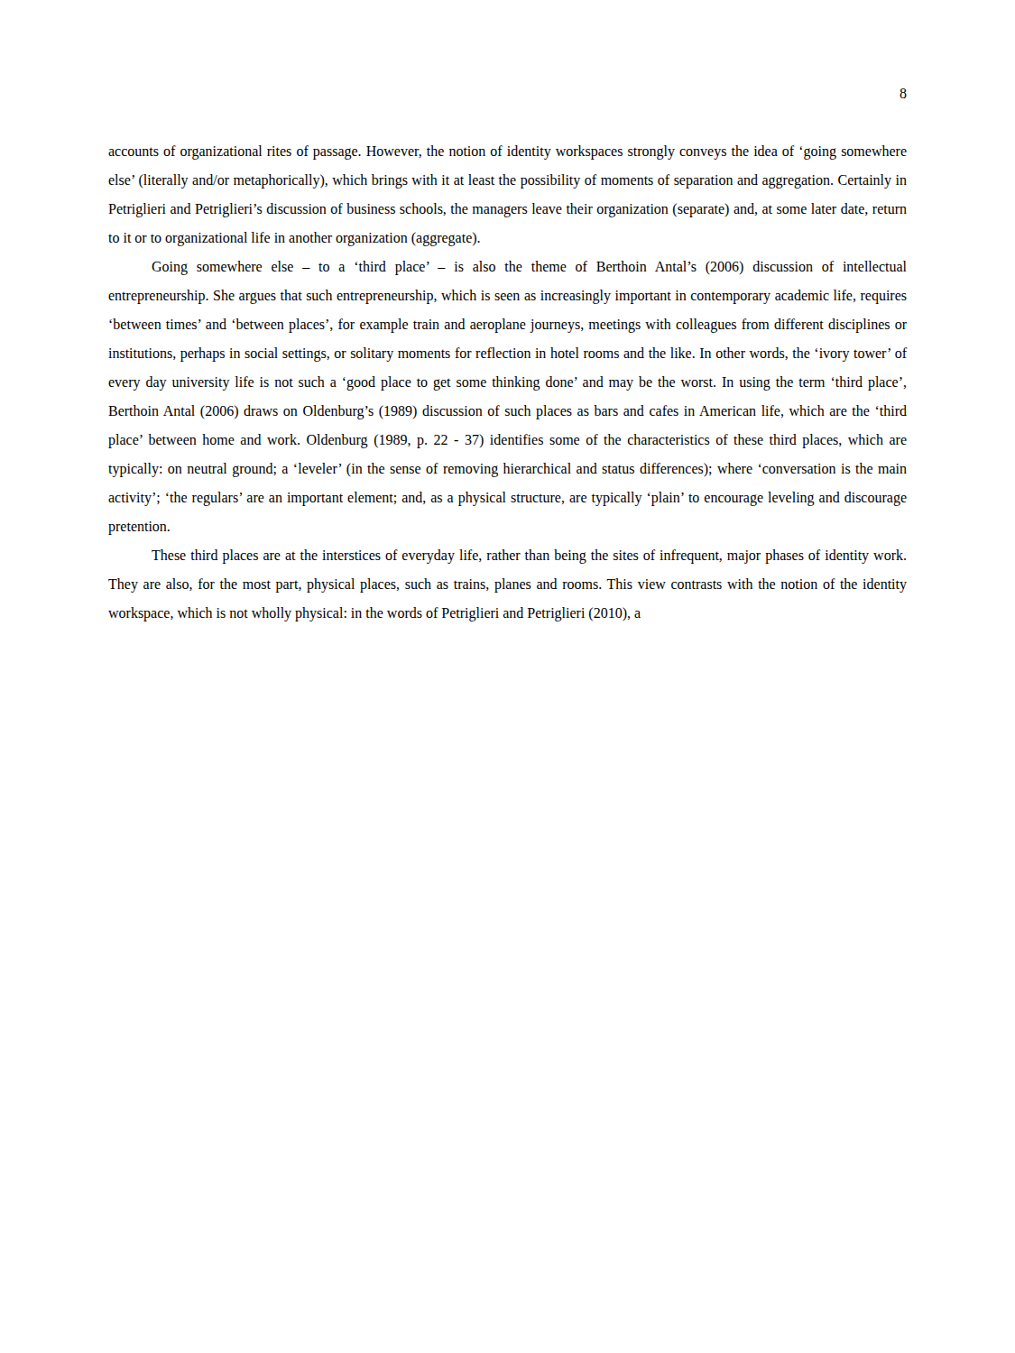8
accounts of organizational rites of passage. However, the notion of identity workspaces strongly conveys the idea of ‘going somewhere else’ (literally and/or metaphorically), which brings with it at least the possibility of moments of separation and aggregation. Certainly in Petriglieri and Petriglieri’s discussion of business schools, the managers leave their organization (separate) and, at some later date, return to it or to organizational life in another organization (aggregate).
Going somewhere else – to a ‘third place’ – is also the theme of Berthoin Antal’s (2006) discussion of intellectual entrepreneurship. She argues that such entrepreneurship, which is seen as increasingly important in contemporary academic life, requires ‘between times’ and ‘between places’, for example train and aeroplane journeys, meetings with colleagues from different disciplines or institutions, perhaps in social settings, or solitary moments for reflection in hotel rooms and the like. In other words, the ‘ivory tower’ of every day university life is not such a ‘good place to get some thinking done’ and may be the worst. In using the term ‘third place’, Berthoin Antal (2006) draws on Oldenburg’s (1989) discussion of such places as bars and cafes in American life, which are the ‘third place’ between home and work. Oldenburg (1989, p. 22 - 37) identifies some of the characteristics of these third places, which are typically: on neutral ground; a ‘leveler’ (in the sense of removing hierarchical and status differences); where ‘conversation is the main activity’; ‘the regulars’ are an important element; and, as a physical structure, are typically ‘plain’ to encourage leveling and discourage pretention.
These third places are at the interstices of everyday life, rather than being the sites of infrequent, major phases of identity work. They are also, for the most part, physical places, such as trains, planes and rooms. This view contrasts with the notion of the identity workspace, which is not wholly physical: in the words of Petriglieri and Petriglieri (2010), a